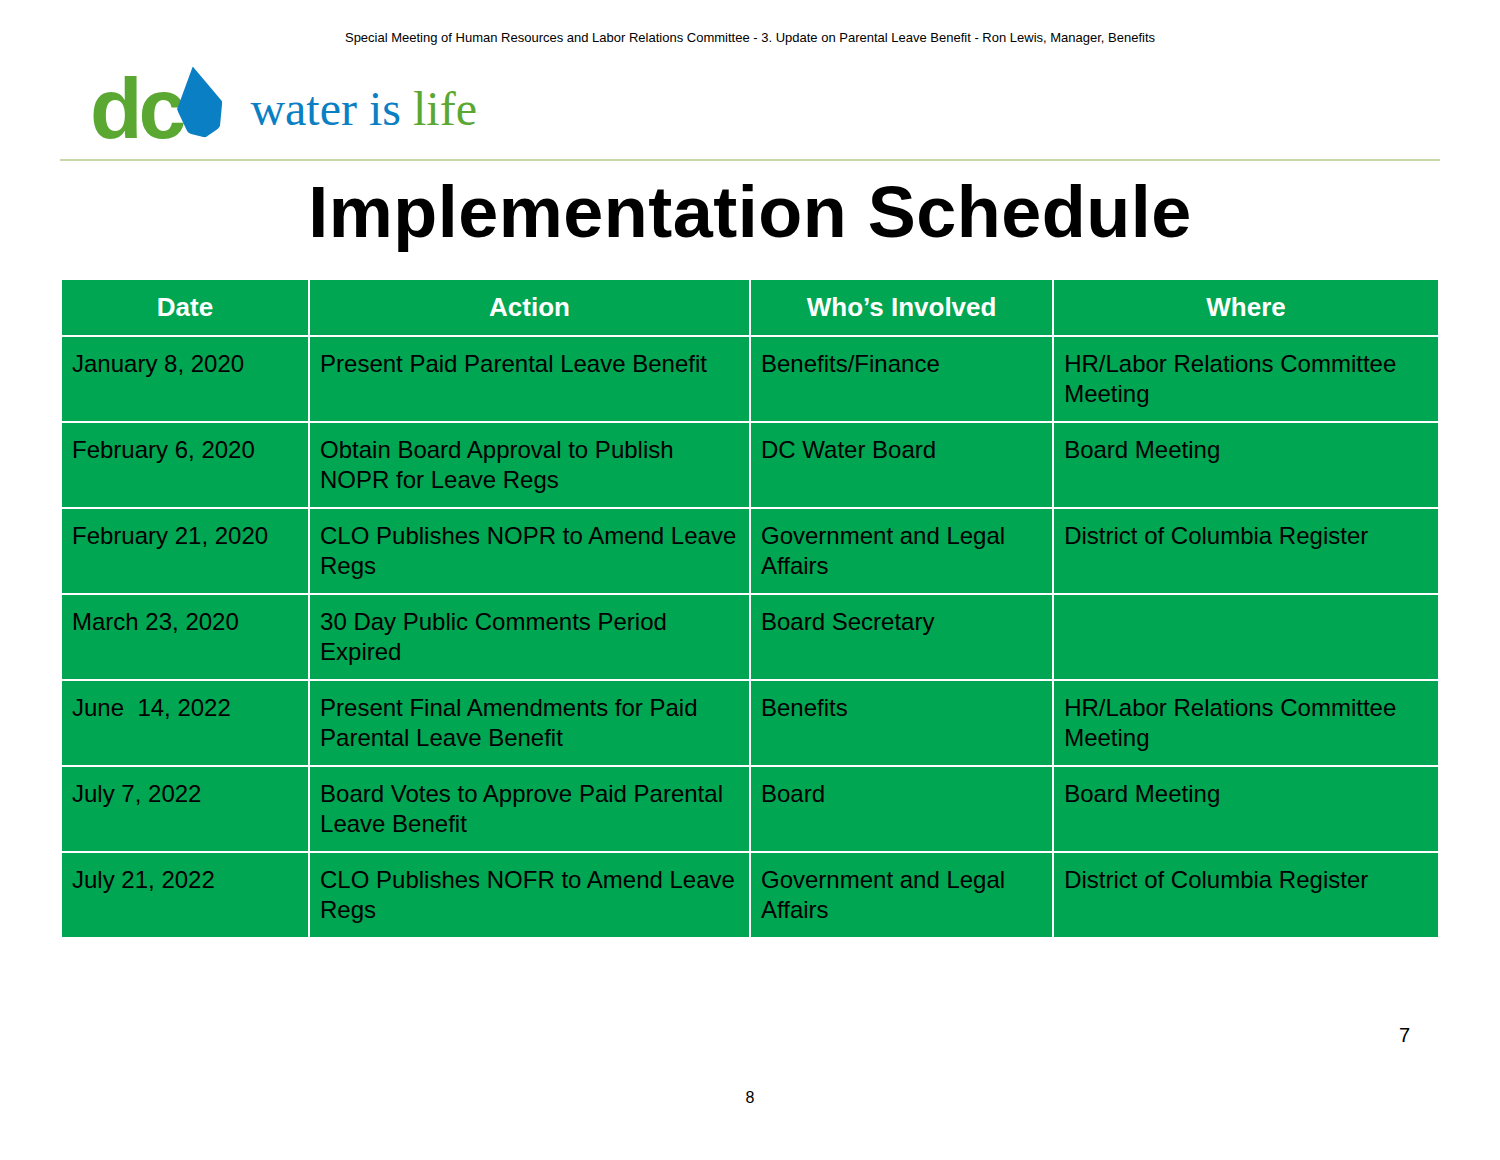Special Meeting of Human Resources and Labor Relations Committee - 3. Update on Parental Leave Benefit - Ron Lewis, Manager, Benefits
dc water is life
Implementation Schedule
| Date | Action | Who’s Involved | Where |
| --- | --- | --- | --- |
| January 8, 2020 | Present Paid Parental Leave Benefit | Benefits/Finance | HR/Labor Relations Committee Meeting |
| February 6, 2020 | Obtain Board Approval to Publish NOPR for Leave Regs | DC Water Board | Board Meeting |
| February 21, 2020 | CLO Publishes NOPR to Amend Leave Regs | Government and Legal Affairs | District of Columbia Register |
| March 23, 2020 | 30 Day Public Comments Period Expired | Board Secretary | |
| June 14, 2022 | Present Final Amendments for Paid Parental Leave Benefit | Benefits | HR/Labor Relations Committee Meeting |
| July 7, 2022 | Board Votes to Approve Paid Parental Leave Benefit | Board | Board Meeting |
| July 21, 2022 | CLO Publishes NOFR to Amend Leave Regs | Government and Legal Affairs | District of Columbia Register |
7
8